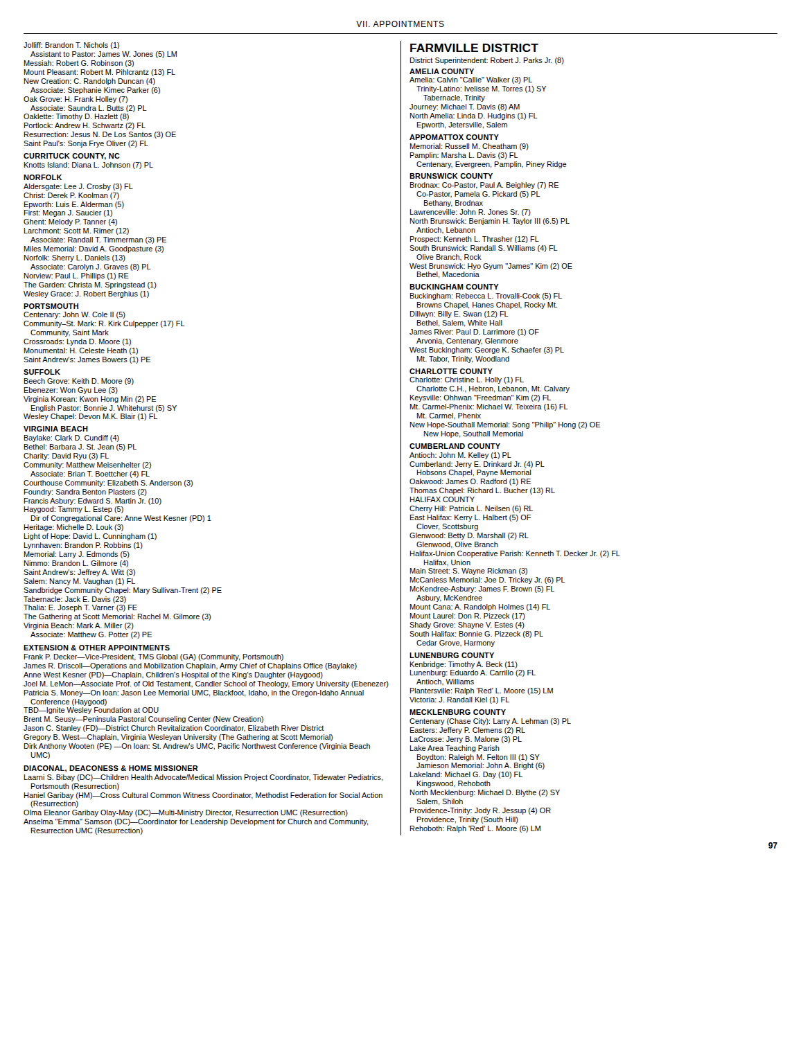VII. APPOINTMENTS
Jolliff: Brandon T. Nichols (1)
Assistant to Pastor: James W. Jones (5) LM
Messiah: Robert G. Robinson (3)
Mount Pleasant: Robert M. Pihlcrantz (13) FL
New Creation: C. Randolph Duncan (4)
Associate: Stephanie Kimec Parker (6)
Oak Grove: H. Frank Holley (7)
Associate: Saundra L. Butts (2) PL
Oaklette: Timothy D. Hazlett (8)
Portlock: Andrew H. Schwartz (2) FL
Resurrection: Jesus N. De Los Santos (3) OE
Saint Paul's: Sonja Frye Oliver (2) FL
CURRITUCK COUNTY, NC
Knotts Island: Diana L. Johnson (7) PL
NORFOLK
Aldersgate: Lee J. Crosby (3) FL
Christ: Derek P. Koolman (7)
Epworth: Luis E. Alderman (5)
First: Megan J. Saucier (1)
Ghent: Melody P. Tanner (4)
Larchmont: Scott M. Rimer (12)
Associate: Randall T. Timmerman (3) PE
Miles Memorial: David A. Goodpasture (3)
Norfolk: Sherry L. Daniels (13)
Associate: Carolyn J. Graves (8) PL
Norview: Paul L. Phillips (1) RE
The Garden: Christa M. Springstead (1)
Wesley Grace: J. Robert Berghius (1)
PORTSMOUTH
Centenary: John W. Cole II (5)
Community–St. Mark: R. Kirk Culpepper (17) FL
Community, Saint Mark
Crossroads: Lynda D. Moore (1)
Monumental: H. Celeste Heath (1)
Saint Andrew's: James Bowers (1) PE
SUFFOLK
Beech Grove: Keith D. Moore (9)
Ebenezer: Won Gyu Lee (3)
Virginia Korean: Kwon Hong Min (2) PE
English Pastor: Bonnie J. Whitehurst (5) SY
Wesley Chapel: Devon M.K. Blair (1) FL
VIRGINIA BEACH
Baylake: Clark D. Cundiff (4)
Bethel: Barbara J. St. Jean (5) PL
Charity: David Ryu (3) FL
Community: Matthew Meisenhelter (2)
Associate: Brian T. Boettcher (4) FL
Courthouse Community: Elizabeth S. Anderson (3)
Foundry: Sandra Benton Plasters (2)
Francis Asbury: Edward S. Martin Jr. (10)
Haygood: Tammy L. Estep (5)
Dir of Congregational Care: Anne West Kesner (PD) 1
Heritage: Michelle D. Louk (3)
Light of Hope: David L. Cunningham (1)
Lynnhaven: Brandon P. Robbins (1)
Memorial: Larry J. Edmonds (5)
Nimmo: Brandon L. Gilmore (4)
Saint Andrew's: Jeffrey A. Witt (3)
Salem: Nancy M. Vaughan (1) FL
Sandbridge Community Chapel: Mary Sullivan-Trent (2) PE
Tabernacle: Jack E. Davis (23)
Thalia: E. Joseph T. Varner (3) FE
The Gathering at Scott Memorial: Rachel M. Gilmore (3)
Virginia Beach: Mark A. Miller (2)
Associate: Matthew G. Potter (2) PE
EXTENSION & OTHER APPOINTMENTS
Frank P. Decker—Vice-President, TMS Global (GA) (Community, Portsmouth)
James R. Driscoll—Operations and Mobilization Chaplain, Army Chief of Chaplains Office (Baylake)
Anne West Kesner (PD)—Chaplain, Children's Hospital of the King's Daughter (Haygood)
Joel M. LeMon—Associate Prof. of Old Testament, Candler School of Theology, Emory University (Ebenezer)
Patricia S. Money—On loan: Jason Lee Memorial UMC, Blackfoot, Idaho, in the Oregon-Idaho Annual Conference (Haygood)
TBD—Ignite Wesley Foundation at ODU
Brent M. Seusy—Peninsula Pastoral Counseling Center (New Creation)
Jason C. Stanley (FD)—District Church Revitalization Coordinator, Elizabeth River District
Gregory B. West—Chaplain, Virginia Wesleyan University (The Gathering at Scott Memorial)
Dirk Anthony Wooten (PE) —On loan: St. Andrew's UMC, Pacific Northwest Conference (Virginia Beach UMC)
DIACONAL, DEACONESS & HOME MISSIONER
Laarni S. Bibay (DC)—Children Health Advocate/Medical Mission Project Coordinator, Tidewater Pediatrics, Portsmouth (Resurrection)
Haniel Garibay (HM)—Cross Cultural Common Witness Coordinator, Methodist Federation for Social Action (Resurrection)
Olma Eleanor Garibay Olay-May (DC)—Multi-Ministry Director, Resurrection UMC (Resurrection)
Anselma "Emma" Samson (DC)—Coordinator for Leadership Development for Church and Community, Resurrection UMC (Resurrection)
FARMVILLE DISTRICT
District Superintendent: Robert J. Parks Jr. (8)
AMELIA COUNTY
Amelia: Calvin "Callie" Walker (3) PL
Trinity-Latino: Ivelisse M. Torres (1) SY
Tabernacle, Trinity
Journey: Michael T. Davis (8) AM
North Amelia: Linda D. Hudgins (1) FL
Epworth, Jetersville, Salem
APPOMATTOX COUNTY
Memorial: Russell M. Cheatham (9)
Pamplin: Marsha L. Davis (3) FL
Centenary, Evergreen, Pamplin, Piney Ridge
BRUNSWICK COUNTY
Brodnax: Co-Pastor, Paul A. Beighley (7) RE
Co-Pastor, Pamela G. Pickard (5) PL
Bethany, Brodnax
Lawrenceville: John R. Jones Sr. (7)
North Brunswick: Benjamin H. Taylor III (6.5) PL
Antioch, Lebanon
Prospect: Kenneth L. Thrasher (12) FL
South Brunswick: Randall S. Williams (4) FL
Olive Branch, Rock
West Brunswick: Hyo Gyum "James" Kim (2) OE
Bethel, Macedonia
BUCKINGHAM COUNTY
Buckingham: Rebecca L. Trovalli-Cook (5) FL
Browns Chapel, Hanes Chapel, Rocky Mt.
Dillwyn: Billy E. Swan (12) FL
Bethel, Salem, White Hall
James River: Paul D. Larrimore (1) OF
Arvonia, Centenary, Glenmore
West Buckingham: George K. Schaefer (3) PL
Mt. Tabor, Trinity, Woodland
CHARLOTTE COUNTY
Charlotte: Christine L. Holly (1) FL
Charlotte C.H., Hebron, Lebanon, Mt. Calvary
Keysville: Ohhwan "Freedman" Kim (2) FL
Mt. Carmel-Phenix: Michael W. Teixeira (16) FL
Mt. Carmel, Phenix
New Hope-Southall Memorial: Song "Philip" Hong (2) OE
New Hope, Southall Memorial
CUMBERLAND COUNTY
Antioch: John M. Kelley (1) PL
Cumberland: Jerry E. Drinkard Jr. (4) PL
Hobsons Chapel, Payne Memorial
Oakwood: James O. Radford (1) RE
Thomas Chapel: Richard L. Bucher (13) RL
HALIFAX COUNTY
Cherry Hill: Patricia L. Neilsen (6) RL
East Halifax: Kerry L. Halbert (5) OF
Clover, Scottsburg
Glenwood: Betty D. Marshall (2) RL
Glenwood, Olive Branch
Halifax-Union Cooperative Parish: Kenneth T. Decker Jr. (2) FL
Halifax, Union
Main Street: S. Wayne Rickman (3)
McCanless Memorial: Joe D. Trickey Jr. (6) PL
McKendree-Asbury: James F. Brown (5) FL
Asbury, McKendree
Mount Cana: A. Randolph Holmes (14) FL
Mount Laurel: Don R. Pizzeck (17)
Shady Grove: Shayne V. Estes (4)
South Halifax: Bonnie G. Pizzeck (8) PL
Cedar Grove, Harmony
LUNENBURG COUNTY
Kenbridge: Timothy A. Beck (11)
Lunenburg: Eduardo A. Carrillo (2) FL
Antioch, Williams
Plantersville: Ralph 'Red' L. Moore (15) LM
Victoria: J. Randall Kiel (1) FL
MECKLENBURG COUNTY
Centenary (Chase City): Larry A. Lehman (3) PL
Easters: Jeffery P. Clemens (2) RL
LaCrosse: Jerry B. Malone (3) PL
Lake Area Teaching Parish
Boydton: Raleigh M. Felton III (1) SY
Jamieson Memorial: John A. Bright (6)
Lakeland: Michael G. Day (10) FL
Kingswood, Rehoboth
North Mecklenburg: Michael D. Blythe (2) SY
Salem, Shiloh
Providence-Trinity: Jody R. Jessup (4) OR
Providence, Trinity (South Hill)
Rehoboth: Ralph 'Red' L. Moore (6) LM
97